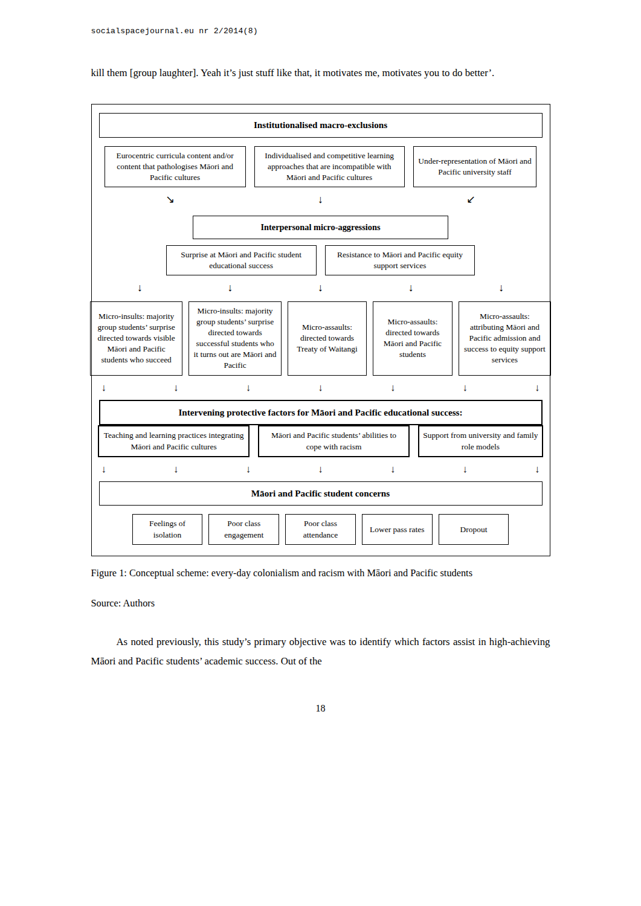socialspacejournal.eu nr 2/2014(8)
kill them [group laughter]. Yeah it’s just stuff like that, it motivates me, motivates you to do better’.
Institutionalised macro-exclusions
Eurocentric curricula content and/or content that pathologises Māori and Pacific cultures
Individualised and competitive learning approaches that are incompatible with Māori and Pacific cultures
Under-representation of Māori and Pacific university staff
↘
↓
↙
Interpersonal micro-aggressions
Surprise at Māori and Pacific student educational success
Resistance to Māori and Pacific equity support services
↓
↓
↓
↓
↓
Micro-insults: majority group students’ surprise directed towards visible Māori and Pacific students who succeed
Micro-insults: majority group students’ surprise directed towards successful students who it turns out are Māori and Pacific
Micro-assaults: directed towards Treaty of Waitangi
Micro-assaults: directed towards Māori and Pacific students
Micro-assaults: attributing Māori and Pacific admission and success to equity support services
Intervening protective factors for Māori and Pacific educational success:
Teaching and learning practices integrating Māori and Pacific cultures
Māori and Pacific students’ abilities to cope with racism
Support from university and family role models
Māori and Pacific student concerns
Feelings of isolation
Poor class engagement
Poor class attendance
Lower pass rates
Dropout
Figure 1: Conceptual scheme: every-day colonialism and racism with Māori and Pacific students
Source: Authors
As noted previously, this study’s primary objective was to identify which factors assist in high-achieving Māori and Pacific students’ academic success. Out of the
18